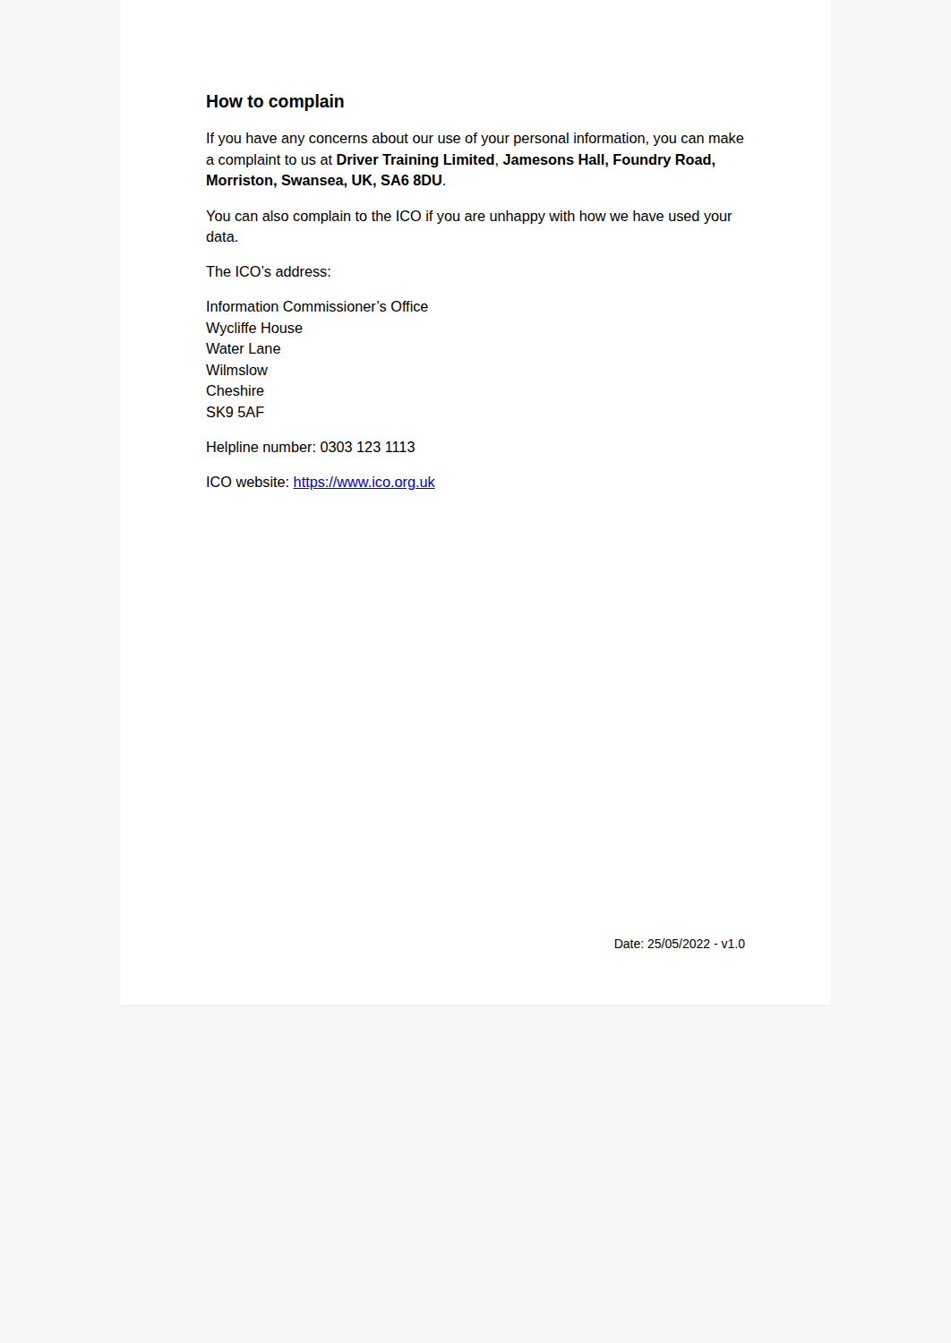How to complain
If you have any concerns about our use of your personal information, you can make a complaint to us at Driver Training Limited, Jamesons Hall, Foundry Road, Morriston, Swansea, UK, SA6 8DU.
You can also complain to the ICO if you are unhappy with how we have used your data.
The ICO’s address:
Information Commissioner’s Office
Wycliffe House
Water Lane
Wilmslow
Cheshire
SK9 5AF
Helpline number: 0303 123 1113
ICO website: https://www.ico.org.uk
Date: 25/05/2022 - v1.0